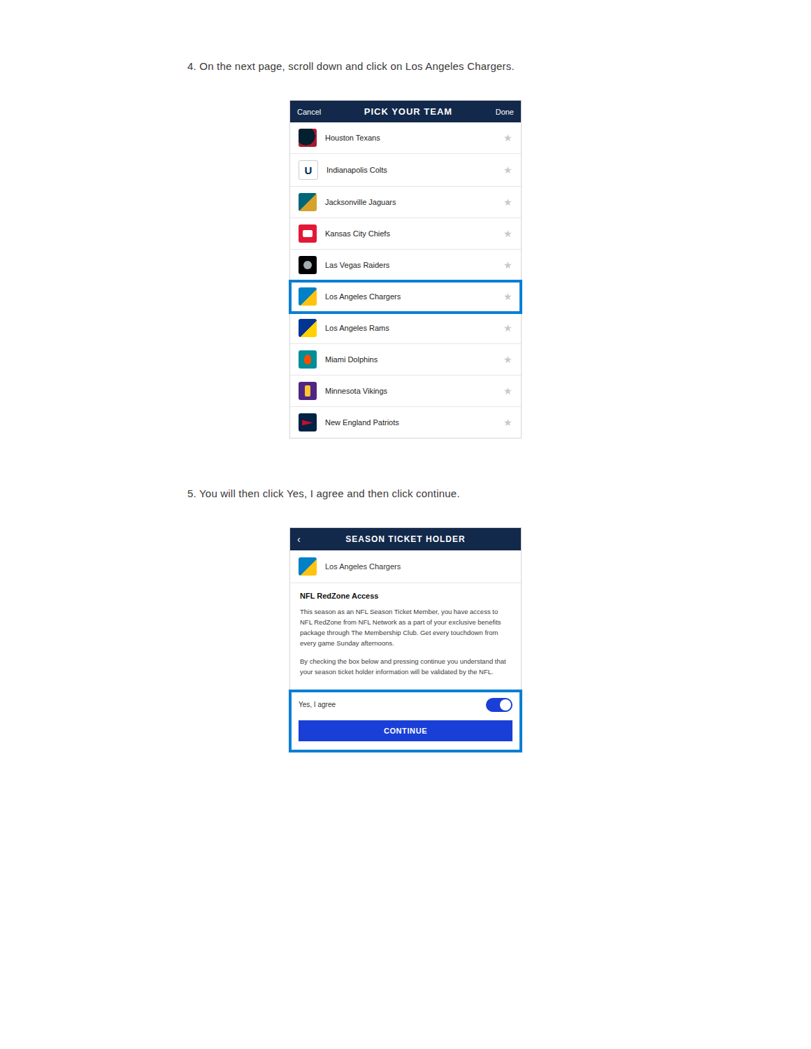4. On the next page, scroll down and click on Los Angeles Chargers.
Cancel PICK YOUR TEAM Done
Houston Texans ★
Indianapolis Colts ★
Jacksonville Jaguars ★
Kansas City Chiefs ★
Las Vegas Raiders ★
Los Angeles Chargers ★
Los Angeles Rams ★
Miami Dolphins ★
Minnesota Vikings ★
New England Patriots ★
5. You will then click Yes, I agree and then click continue.
‹ SEASON TICKET HOLDER
Los Angeles Chargers
NFL RedZone Access
This season as an NFL Season Ticket Member, you have access to NFL RedZone from NFL Network as a part of your exclusive benefits package through The Membership Club. Get every touchdown from every game Sunday afternoons.
By checking the box below and pressing continue you understand that your season ticket holder information will be validated by the NFL.
Yes, I agree
CONTINUE